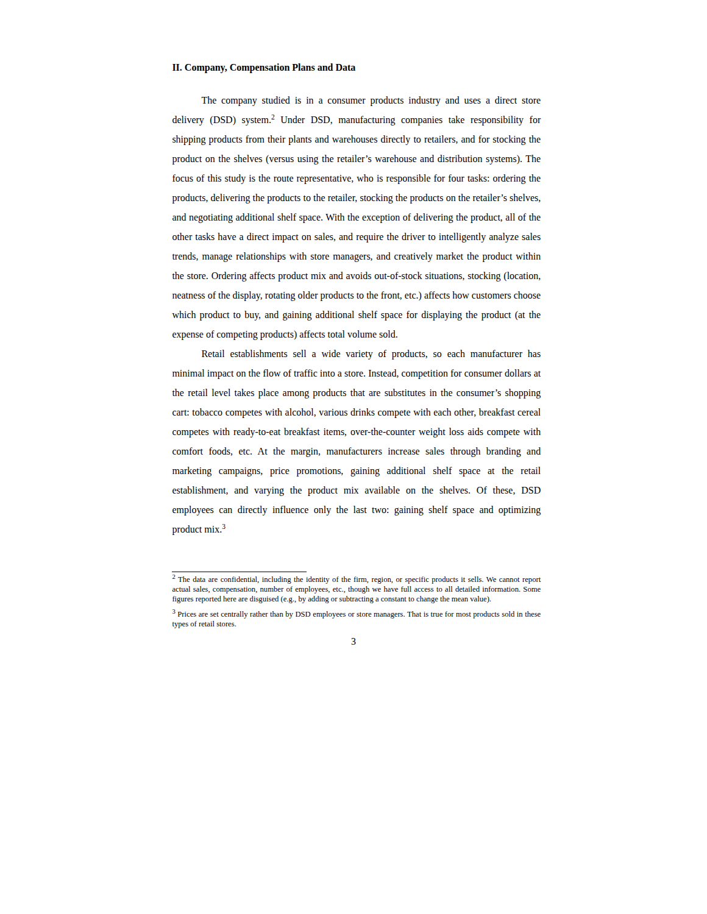II. Company, Compensation Plans and Data
The company studied is in a consumer products industry and uses a direct store delivery (DSD) system.2 Under DSD, manufacturing companies take responsibility for shipping products from their plants and warehouses directly to retailers, and for stocking the product on the shelves (versus using the retailer’s warehouse and distribution systems). The focus of this study is the route representative, who is responsible for four tasks: ordering the products, delivering the products to the retailer, stocking the products on the retailer’s shelves, and negotiating additional shelf space. With the exception of delivering the product, all of the other tasks have a direct impact on sales, and require the driver to intelligently analyze sales trends, manage relationships with store managers, and creatively market the product within the store. Ordering affects product mix and avoids out-of-stock situations, stocking (location, neatness of the display, rotating older products to the front, etc.) affects how customers choose which product to buy, and gaining additional shelf space for displaying the product (at the expense of competing products) affects total volume sold.
Retail establishments sell a wide variety of products, so each manufacturer has minimal impact on the flow of traffic into a store. Instead, competition for consumer dollars at the retail level takes place among products that are substitutes in the consumer’s shopping cart: tobacco competes with alcohol, various drinks compete with each other, breakfast cereal competes with ready-to-eat breakfast items, over-the-counter weight loss aids compete with comfort foods, etc. At the margin, manufacturers increase sales through branding and marketing campaigns, price promotions, gaining additional shelf space at the retail establishment, and varying the product mix available on the shelves. Of these, DSD employees can directly influence only the last two: gaining shelf space and optimizing product mix.3
2 The data are confidential, including the identity of the firm, region, or specific products it sells. We cannot report actual sales, compensation, number of employees, etc., though we have full access to all detailed information. Some figures reported here are disguised (e.g., by adding or subtracting a constant to change the mean value).
3 Prices are set centrally rather than by DSD employees or store managers. That is true for most products sold in these types of retail stores.
3